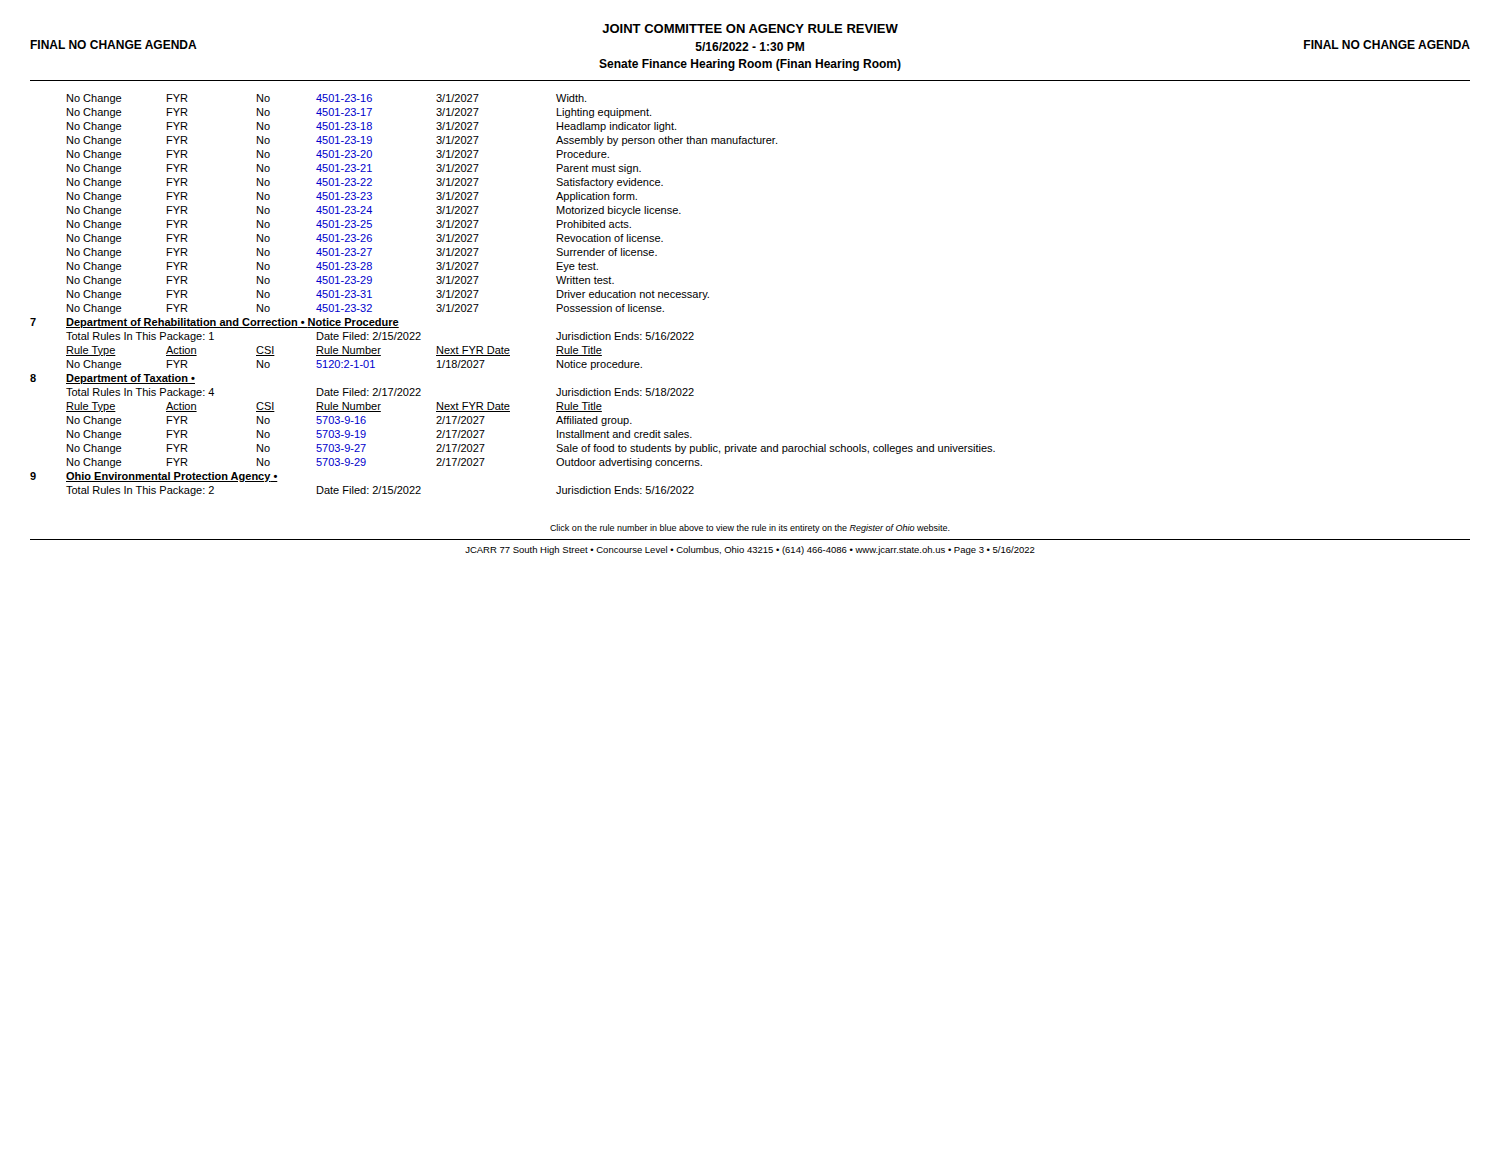JOINT COMMITTEE ON AGENCY RULE REVIEW
5/16/2022 - 1:30 PM
Senate Finance Hearing Room (Finan Hearing Room)
FINAL NO CHANGE AGENDA
FINAL NO CHANGE AGENDA
| | No Change | FYR | No | 4501-23-16 | 3/1/2027 | Width. |
| | No Change | FYR | No | 4501-23-17 | 3/1/2027 | Lighting equipment. |
| | No Change | FYR | No | 4501-23-18 | 3/1/2027 | Headlamp indicator light. |
| | No Change | FYR | No | 4501-23-19 | 3/1/2027 | Assembly by person other than manufacturer. |
| | No Change | FYR | No | 4501-23-20 | 3/1/2027 | Procedure. |
| | No Change | FYR | No | 4501-23-21 | 3/1/2027 | Parent must sign. |
| | No Change | FYR | No | 4501-23-22 | 3/1/2027 | Satisfactory evidence. |
| | No Change | FYR | No | 4501-23-23 | 3/1/2027 | Application form. |
| | No Change | FYR | No | 4501-23-24 | 3/1/2027 | Motorized bicycle license. |
| | No Change | FYR | No | 4501-23-25 | 3/1/2027 | Prohibited acts. |
| | No Change | FYR | No | 4501-23-26 | 3/1/2027 | Revocation of license. |
| | No Change | FYR | No | 4501-23-27 | 3/1/2027 | Surrender of license. |
| | No Change | FYR | No | 4501-23-28 | 3/1/2027 | Eye test. |
| | No Change | FYR | No | 4501-23-29 | 3/1/2027 | Written test. |
| | No Change | FYR | No | 4501-23-31 | 3/1/2027 | Driver education not necessary. |
| | No Change | FYR | No | 4501-23-32 | 3/1/2027 | Possession of license. |
| 7 | Department of Rehabilitation and Correction • Notice Procedure |
| | Total Rules In This Package: 1 | Date Filed: 2/15/2022 | Jurisdiction Ends: 5/16/2022 |
| | Rule Type | Action | CSI | Rule Number | Next FYR Date | Rule Title |
| | No Change | FYR | No | 5120:2-1-01 | 1/18/2027 | Notice procedure. |
| 8 | Department of Taxation • |
| | Total Rules In This Package: 4 | Date Filed: 2/17/2022 | Jurisdiction Ends: 5/18/2022 |
| | Rule Type | Action | CSI | Rule Number | Next FYR Date | Rule Title |
| | No Change | FYR | No | 5703-9-16 | 2/17/2027 | Affiliated group. |
| | No Change | FYR | No | 5703-9-19 | 2/17/2027 | Installment and credit sales. |
| | No Change | FYR | No | 5703-9-27 | 2/17/2027 | Sale of food to students by public, private and parochial schools, colleges and universities. |
| | No Change | FYR | No | 5703-9-29 | 2/17/2027 | Outdoor advertising concerns. |
| 9 | Ohio Environmental Protection Agency • |
| | Total Rules In This Package: 2 | Date Filed: 2/15/2022 | Jurisdiction Ends: 5/16/2022 |
Click on the rule number in blue above to view the rule in its entirety on the Register of Ohio website.
JCARR 77 South High Street • Concourse Level • Columbus, Ohio 43215 • (614) 466-4086 • www.jcarr.state.oh.us • Page 3 • 5/16/2022